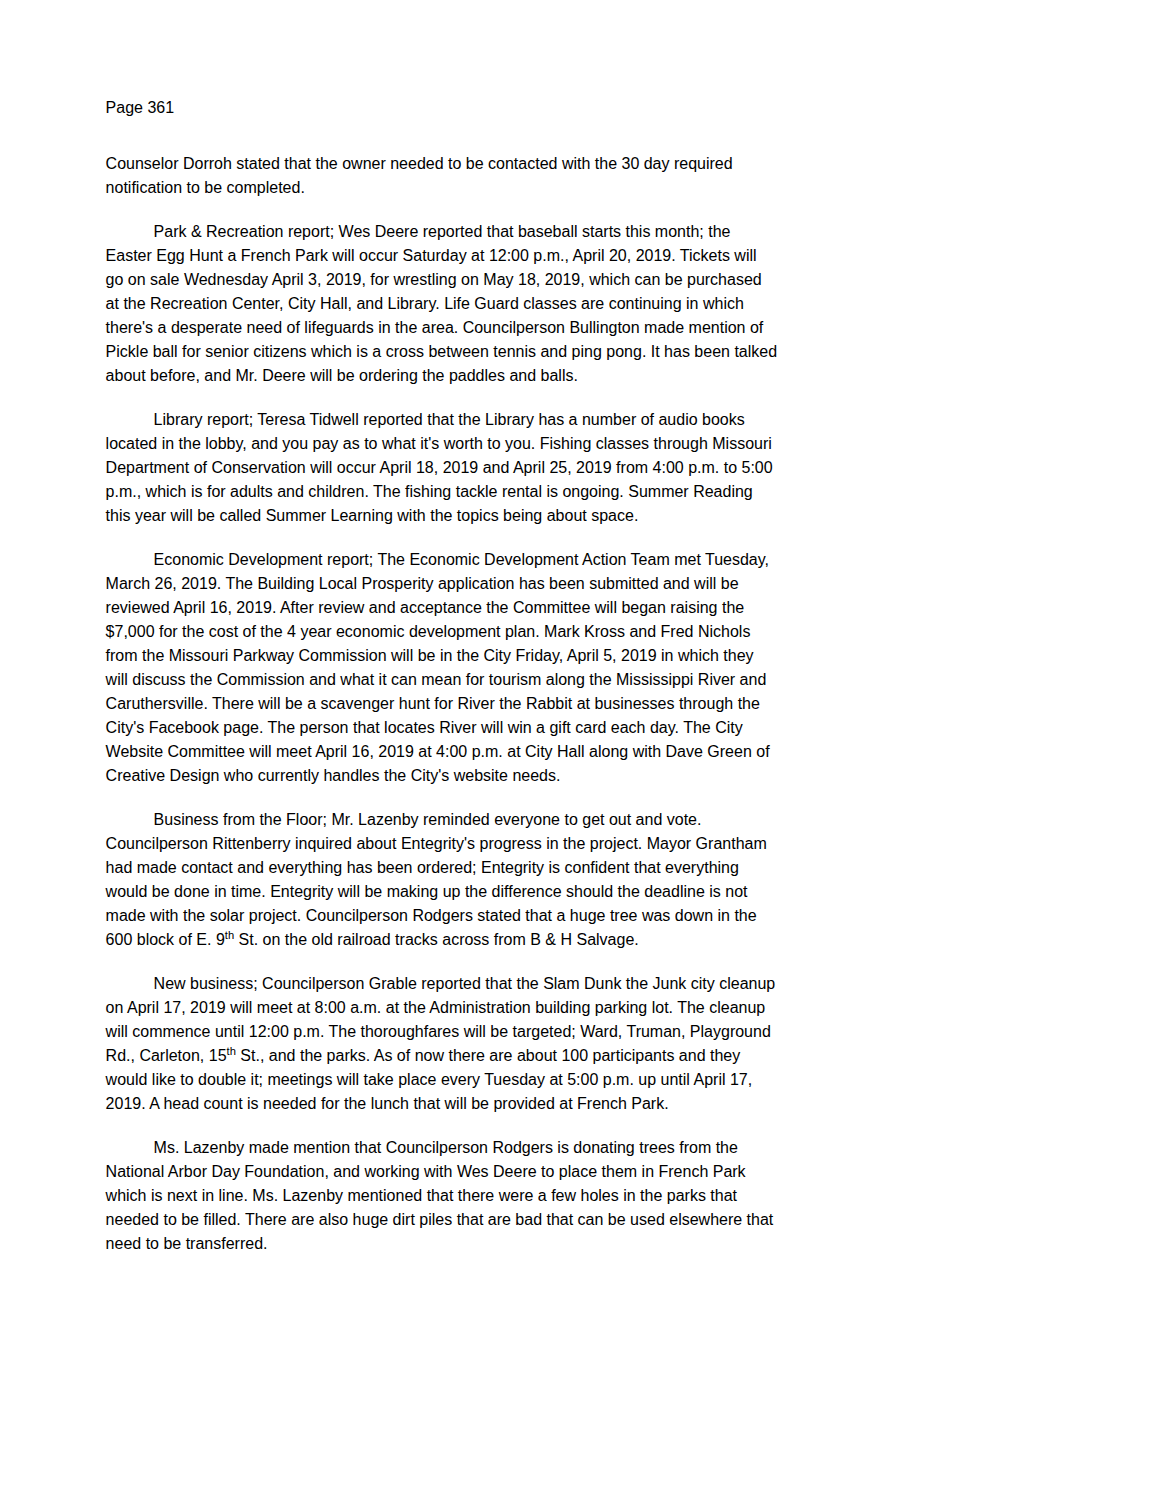Page 361
Counselor Dorroh stated that the owner needed to be contacted with the 30 day required notification to be completed.
Park & Recreation report; Wes Deere reported that baseball starts this month; the Easter Egg Hunt a French Park will occur Saturday at 12:00 p.m., April 20, 2019. Tickets will go on sale Wednesday April 3, 2019, for wrestling on May 18, 2019, which can be purchased at the Recreation Center, City Hall, and Library. Life Guard classes are continuing in which there's a desperate need of lifeguards in the area. Councilperson Bullington made mention of Pickle ball for senior citizens which is a cross between tennis and ping pong. It has been talked about before, and Mr. Deere will be ordering the paddles and balls.
Library report; Teresa Tidwell reported that the Library has a number of audio books located in the lobby, and you pay as to what it's worth to you. Fishing classes through Missouri Department of Conservation will occur April 18, 2019 and April 25, 2019 from 4:00 p.m. to 5:00 p.m., which is for adults and children. The fishing tackle rental is ongoing. Summer Reading this year will be called Summer Learning with the topics being about space.
Economic Development report; The Economic Development Action Team met Tuesday, March 26, 2019. The Building Local Prosperity application has been submitted and will be reviewed April 16, 2019. After review and acceptance the Committee will began raising the $7,000 for the cost of the 4 year economic development plan. Mark Kross and Fred Nichols from the Missouri Parkway Commission will be in the City Friday, April 5, 2019 in which they will discuss the Commission and what it can mean for tourism along the Mississippi River and Caruthersville. There will be a scavenger hunt for River the Rabbit at businesses through the City's Facebook page. The person that locates River will win a gift card each day. The City Website Committee will meet April 16, 2019 at 4:00 p.m. at City Hall along with Dave Green of Creative Design who currently handles the City's website needs.
Business from the Floor; Mr. Lazenby reminded everyone to get out and vote. Councilperson Rittenberry inquired about Entegrity's progress in the project. Mayor Grantham had made contact and everything has been ordered; Entegrity is confident that everything would be done in time. Entegrity will be making up the difference should the deadline is not made with the solar project. Councilperson Rodgers stated that a huge tree was down in the 600 block of E. 9th St. on the old railroad tracks across from B & H Salvage.
New business; Councilperson Grable reported that the Slam Dunk the Junk city cleanup on April 17, 2019 will meet at 8:00 a.m. at the Administration building parking lot. The cleanup will commence until 12:00 p.m. The thoroughfares will be targeted; Ward, Truman, Playground Rd., Carleton, 15th St., and the parks. As of now there are about 100 participants and they would like to double it; meetings will take place every Tuesday at 5:00 p.m. up until April 17, 2019. A head count is needed for the lunch that will be provided at French Park.
Ms. Lazenby made mention that Councilperson Rodgers is donating trees from the National Arbor Day Foundation, and working with Wes Deere to place them in French Park which is next in line. Ms. Lazenby mentioned that there were a few holes in the parks that needed to be filled. There are also huge dirt piles that are bad that can be used elsewhere that need to be transferred.